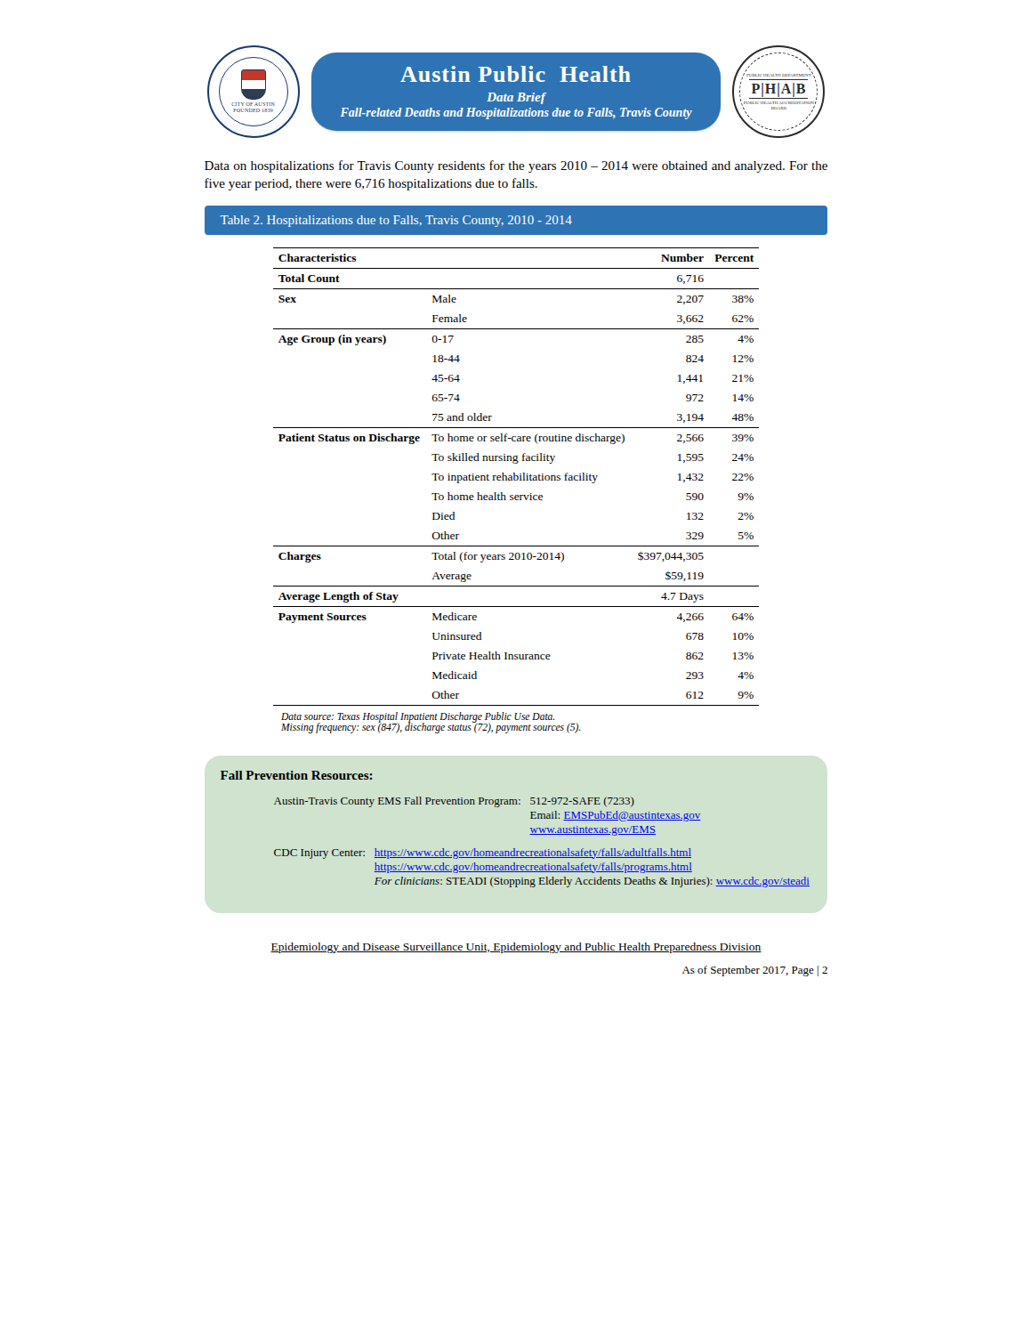CITY OF AUSTIN
FOUNDED 1839
Austin Public Health
Data Brief
Fall-related Deaths and Hospitalizations due to Falls, Travis County
PUBLIC HEALTH DEPARTMENT
P|H|A|B
PUBLIC HEALTH ACCREDITATION BOARD
Data on hospitalizations for Travis County residents for the years 2010 – 2014 were obtained and analyzed. For the five year period, there were 6,716 hospitalizations due to falls.
Table 2. Hospitalizations due to Falls, Travis County, 2010 - 2014
| Characteristics | Number | Percent |
| --- | --- | --- |
| Total Count | 6,716 | |
| Sex | Male | 2,207 | 38% |
| | Female | 3,662 | 62% |
| Age Group (in years) | 0-17 | 285 | 4% |
| | 18-44 | 824 | 12% |
| | 45-64 | 1,441 | 21% |
| | 65-74 | 972 | 14% |
| | 75 and older | 3,194 | 48% |
| Patient Status on Discharge | To home or self-care (routine discharge) | 2,566 | 39% |
| | To skilled nursing facility | 1,595 | 24% |
| | To inpatient rehabilitations facility | 1,432 | 22% |
| | To home health service | 590 | 9% |
| | Died | 132 | 2% |
| | Other | 329 | 5% |
| Charges | Total (for years 2010-2014) | $397,044,305 | |
| | Average | $59,119 | |
| Average Length of Stay | 4.7 Days | |
| Payment Sources | Medicare | 4,266 | 64% |
| | Uninsured | 678 | 10% |
| | Private Health Insurance | 862 | 13% |
| | Medicaid | 293 | 4% |
| | Other | 612 | 9% |
Data source: Texas Hospital Inpatient Discharge Public Use Data.
Missing frequency: sex (847), discharge status (72), payment sources (5).
Fall Prevention Resources:
Austin-Travis County EMS Fall Prevention Program:
512-972-SAFE (7233) Email: EMSPubEd@austintexas.gov www.austintexas.gov/EMS
CDC Injury Center:
https://www.cdc.gov/homeandrecreationalsafety/falls/adultfalls.html https://www.cdc.gov/homeandrecreationalsafety/falls/programs.html For clinicians: STEADI (Stopping Elderly Accidents Deaths & Injuries): www.cdc.gov/steadi
Epidemiology and Disease Surveillance Unit, Epidemiology and Public Health Preparedness Division
As of September 2017, Page | 2